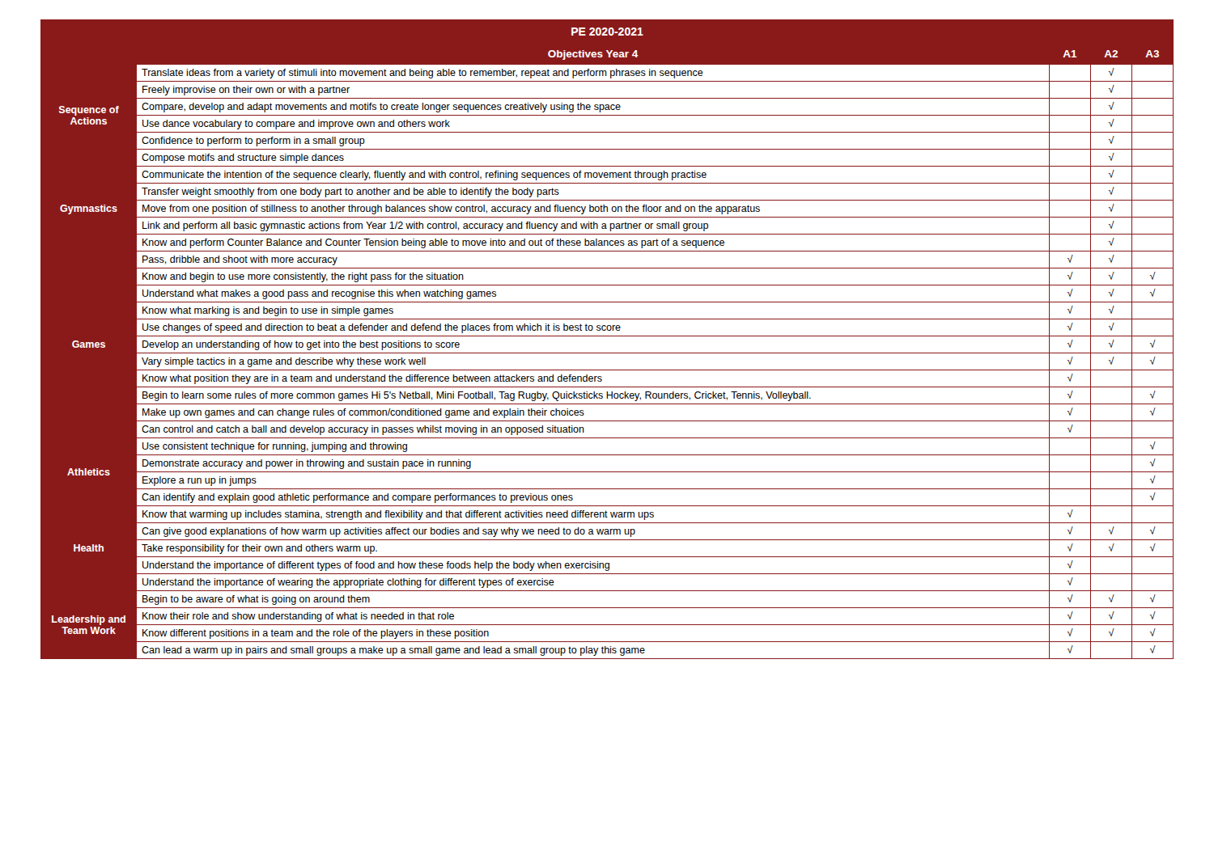| PE 2020-2021 |
| --- |
| | Objectives Year 4 | A1 | A2 | A3 |
| Sequence of Actions | Translate ideas from a variety of stimuli into movement and being able to remember, repeat and perform phrases in sequence | | √ | |
| Freely improvise on their own or with a partner | | √ | |
| Compare, develop and adapt movements and motifs to create longer sequences creatively using the space | | √ | |
| Use dance vocabulary to compare and improve own and others work | | √ | |
| Confidence to perform to perform in a small group | | √ | |
| Compose motifs and structure simple dances | | √ | |
| Gymnastics | Communicate the intention of the sequence clearly, fluently and with control, refining sequences of movement through practise | | √ | |
| Transfer weight smoothly from one body part to another and be able to identify the body parts | | √ | |
| Move from one position of stillness to another through balances show control, accuracy and fluency both on the floor and on the apparatus | | √ | |
| Link and perform all basic gymnastic actions from Year 1/2 with control, accuracy and fluency and with a partner or small group | | √ | |
| Know and perform Counter Balance and Counter Tension being able to move into and out of these balances as part of a sequence | | √ | |
| Games | Pass, dribble and shoot with more accuracy | √ | √ | |
| Know and begin to use more consistently, the right pass for the situation | √ | √ | √ |
| Understand what makes a good pass and recognise this when watching games | √ | √ | √ |
| Know what marking is and begin to use in simple games | √ | √ | |
| Use changes of speed and direction to beat a defender and defend the places from which it is best to score | √ | √ | |
| Develop an understanding of how to get into the best positions to score | √ | √ | √ |
| Vary simple tactics in a game and describe why these work well | √ | √ | √ |
| Know what position they are in a team and understand the difference between attackers and defenders | √ | | |
| Begin to learn some rules of more common games Hi 5's Netball, Mini Football, Tag Rugby, Quicksticks Hockey, Rounders, Cricket, Tennis, Volleyball. | √ | | √ |
| Make up own games and can change rules of common/conditioned game and explain their choices | √ | | √ |
| Can control and catch a ball and develop accuracy in passes whilst moving in an opposed situation | √ | | |
| Athletics | Use consistent technique for running, jumping and throwing | | | √ |
| Demonstrate accuracy and power in throwing and sustain pace in running | | | √ |
| Explore a run up in jumps | | | √ |
| Can identify and explain good athletic performance and compare performances to previous ones | | | √ |
| Health | Know that warming up includes stamina, strength and flexibility and that different activities need different warm ups | √ | | |
| Can give good explanations of how warm up activities affect our bodies and say why we need to do a warm up | √ | √ | √ |
| Take responsibility for their own and others warm up. | √ | √ | √ |
| Understand the importance of different types of food and how these foods help the body when exercising | √ | | |
| Understand the importance of wearing the appropriate clothing for different types of exercise | √ | | |
| Leadership and Team Work | Begin to be aware of what is going on around them | √ | √ | √ |
| Know their role and show understanding of what is needed in that role | √ | √ | √ |
| Know different positions in a team and the role of the players in these position | √ | √ | √ |
| Can lead a warm up in pairs and small groups a make up a small game and lead a small group to play this game | √ | | √ |